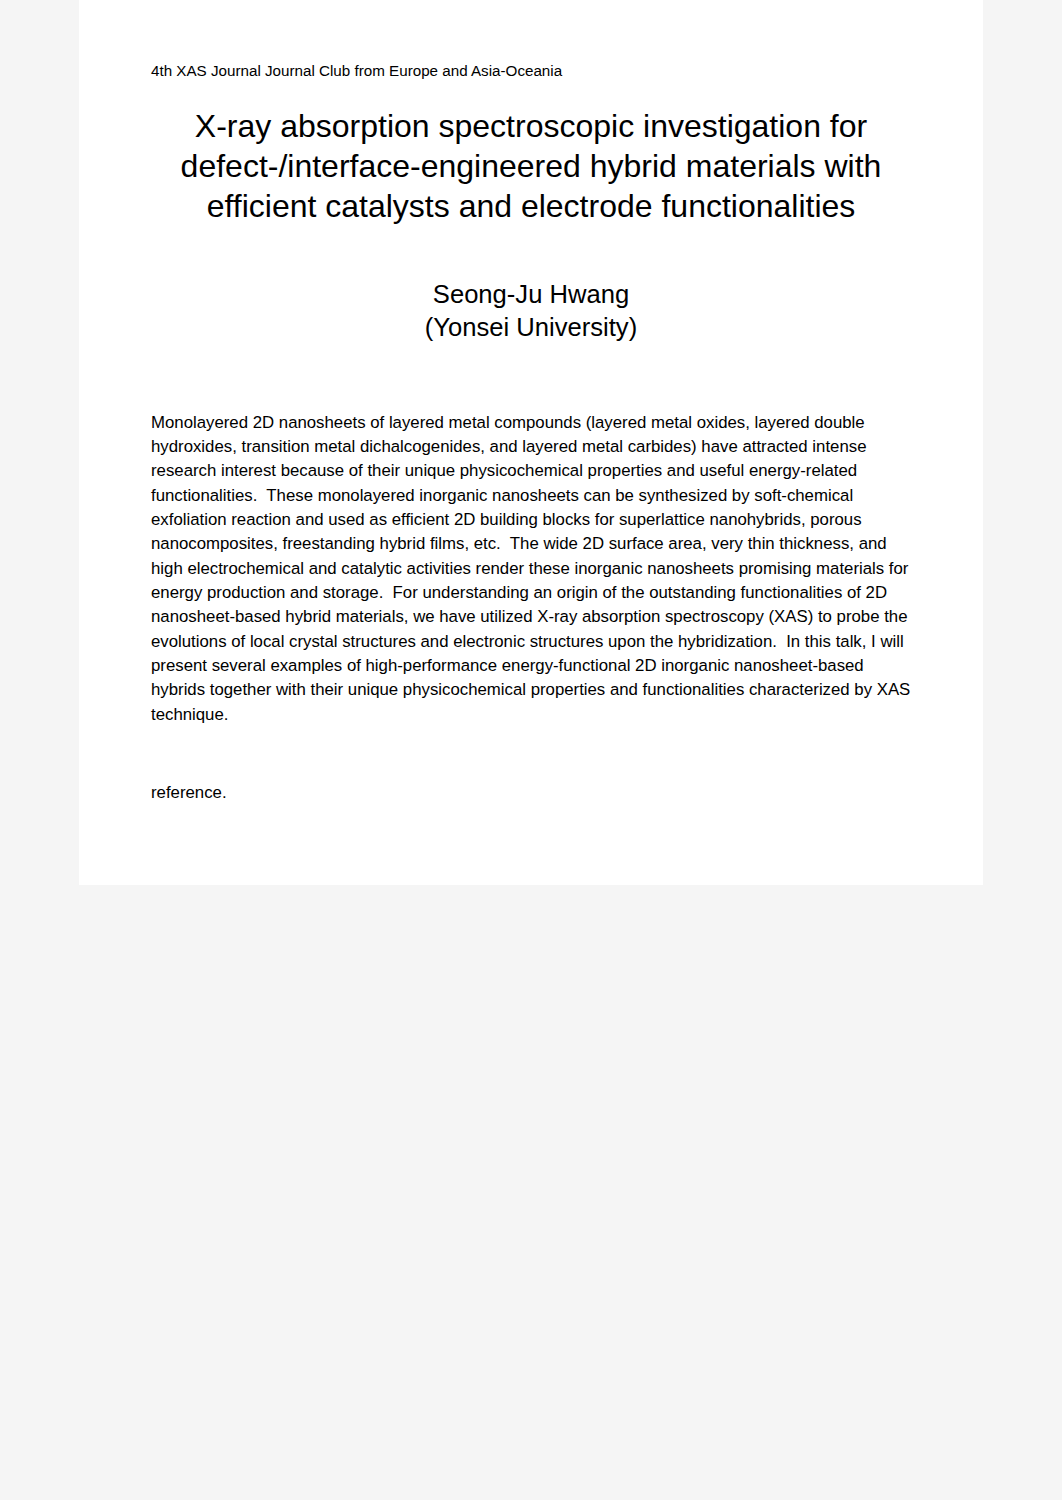4th XAS Journal Journal Club from Europe and Asia-Oceania
X-ray absorption spectroscopic investigation for defect-/interface-engineered hybrid materials with efficient catalysts and electrode functionalities
Seong-Ju Hwang (Yonsei University)
Monolayered 2D nanosheets of layered metal compounds (layered metal oxides, layered double hydroxides, transition metal dichalcogenides, and layered metal carbides) have attracted intense research interest because of their unique physicochemical properties and useful energy-related functionalities. These monolayered inorganic nanosheets can be synthesized by soft-chemical exfoliation reaction and used as efficient 2D building blocks for superlattice nanohybrids, porous nanocomposites, freestanding hybrid films, etc. The wide 2D surface area, very thin thickness, and high electrochemical and catalytic activities render these inorganic nanosheets promising materials for energy production and storage. For understanding an origin of the outstanding functionalities of 2D nanosheet-based hybrid materials, we have utilized X-ray absorption spectroscopy (XAS) to probe the evolutions of local crystal structures and electronic structures upon the hybridization. In this talk, I will present several examples of high-performance energy-functional 2D inorganic nanosheet-based hybrids together with their unique physicochemical properties and functionalities characterized by XAS technique.
reference.